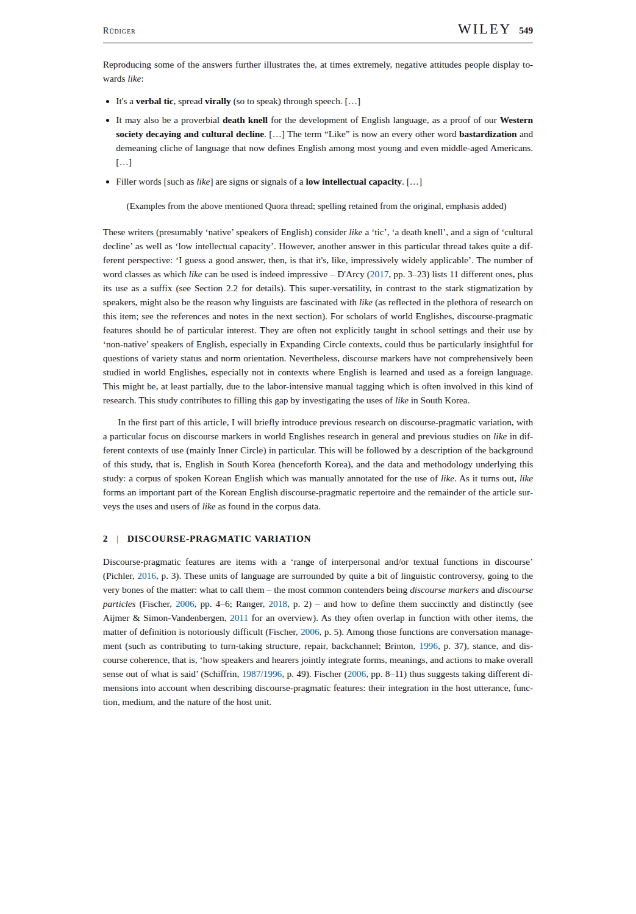Rüdiger
WILEY 549
Reproducing some of the answers further illustrates the, at times extremely, negative attitudes people display towards like:
It's a verbal tic, spread virally (so to speak) through speech. […]
It may also be a proverbial death knell for the development of English language, as a proof of our Western society decaying and cultural decline. […] The term “Like” is now an every other word bastardization and demeaning cliche of language that now defines English among most young and even middle-aged Americans. […]
Filler words [such as like] are signs or signals of a low intellectual capacity. […]
(Examples from the above mentioned Quora thread; spelling retained from the original, emphasis added)
These writers (presumably ‘native’ speakers of English) consider like a ‘tic’, ‘a death knell’, and a sign of ‘cultural decline’ as well as ‘low intellectual capacity’. However, another answer in this particular thread takes quite a different perspective: ‘I guess a good answer, then, is that it's, like, impressively widely applicable’. The number of word classes as which like can be used is indeed impressive – D'Arcy (2017, pp. 3–23) lists 11 different ones, plus its use as a suffix (see Section 2.2 for details). This super-versatility, in contrast to the stark stigmatization by speakers, might also be the reason why linguists are fascinated with like (as reflected in the plethora of research on this item; see the references and notes in the next section). For scholars of world Englishes, discourse-pragmatic features should be of particular interest. They are often not explicitly taught in school settings and their use by ‘non-native’ speakers of English, especially in Expanding Circle contexts, could thus be particularly insightful for questions of variety status and norm orientation. Nevertheless, discourse markers have not comprehensively been studied in world Englishes, especially not in contexts where English is learned and used as a foreign language. This might be, at least partially, due to the labor-intensive manual tagging which is often involved in this kind of research. This study contributes to filling this gap by investigating the uses of like in South Korea.
In the first part of this article, I will briefly introduce previous research on discourse-pragmatic variation, with a particular focus on discourse markers in world Englishes research in general and previous studies on like in different contexts of use (mainly Inner Circle) in particular. This will be followed by a description of the background of this study, that is, English in South Korea (henceforth Korea), and the data and methodology underlying this study: a corpus of spoken Korean English which was manually annotated for the use of like. As it turns out, like forms an important part of the Korean English discourse-pragmatic repertoire and the remainder of the article surveys the uses and users of like as found in the corpus data.
2|Discourse-pragmatic variation
Discourse-pragmatic features are items with a ‘range of interpersonal and/or textual functions in discourse’ (Pichler, 2016, p. 3). These units of language are surrounded by quite a bit of linguistic controversy, going to the very bones of the matter: what to call them – the most common contenders being discourse markers and discourse particles (Fischer, 2006, pp. 4–6; Ranger, 2018, p. 2) – and how to define them succinctly and distinctly (see Aijmer & Simon-Vandenbergen, 2011 for an overview). As they often overlap in function with other items, the matter of definition is notoriously difficult (Fischer, 2006, p. 5). Among those functions are conversation management (such as contributing to turn-taking structure, repair, backchannel; Brinton, 1996, p. 37), stance, and discourse coherence, that is, ‘how speakers and hearers jointly integrate forms, meanings, and actions to make overall sense out of what is said’ (Schiffrin, 1987/1996, p. 49). Fischer (2006, pp. 8–11) thus suggests taking different dimensions into account when describing discourse-pragmatic features: their integration in the host utterance, function, medium, and the nature of the host unit.